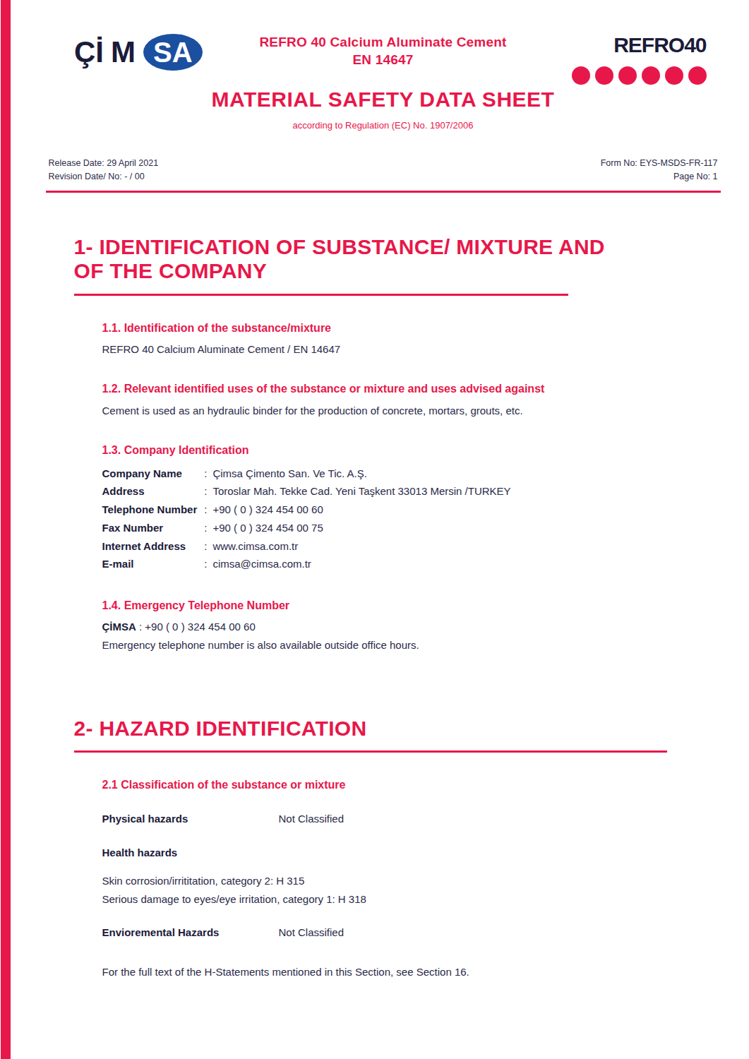Çİ M SA
REFRO 40 Calcium Aluminate Cement
EN 14647
MATERIAL SAFETY DATA SHEET
according to Regulation (EC) No. 1907/2006
REFRO40
Release Date: 29 April 2021
Revision Date/ No: - / 00
Form No: EYS-MSDS-FR-117
Page No: 1
1- IDENTIFICATION OF SUBSTANCE/ MIXTURE AND
OF THE COMPANY
1.1. Identification of the substance/mixture
REFRO 40 Calcium Aluminate Cement / EN 14647
1.2. Relevant identified uses of the substance or mixture and uses advised against
Cement is used as an hydraulic binder for the production of concrete, mortars, grouts, etc.
1.3. Company Identification
| Company Name | : | Çimsa Çimento San. Ve Tic. A.Ş. |
| Address | : | Toroslar Mah. Tekke Cad. Yeni Taşkent 33013 Mersin /TURKEY |
| Telephone Number | : | +90 ( 0 ) 324 454 00 60 |
| Fax Number | : | +90 ( 0 ) 324 454 00 75 |
| Internet Address | : | www.cimsa.com.tr |
| E-mail | : | cimsa@cimsa.com.tr |
1.4. Emergency Telephone Number
ÇİMSA : +90 ( 0 ) 324 454 00 60
Emergency telephone number is also available outside office hours.
2- HAZARD IDENTIFICATION
2.1 Classification of the substance or mixture
Physical hazards
Not Classified
Health hazards
Skin corrosion/irrititation, category 2: H 315
Serious damage to eyes/eye irritation, category 1: H 318
Envioremental Hazards
Not Classified
For the full text of the H-Statements mentioned in this Section, see Section 16.